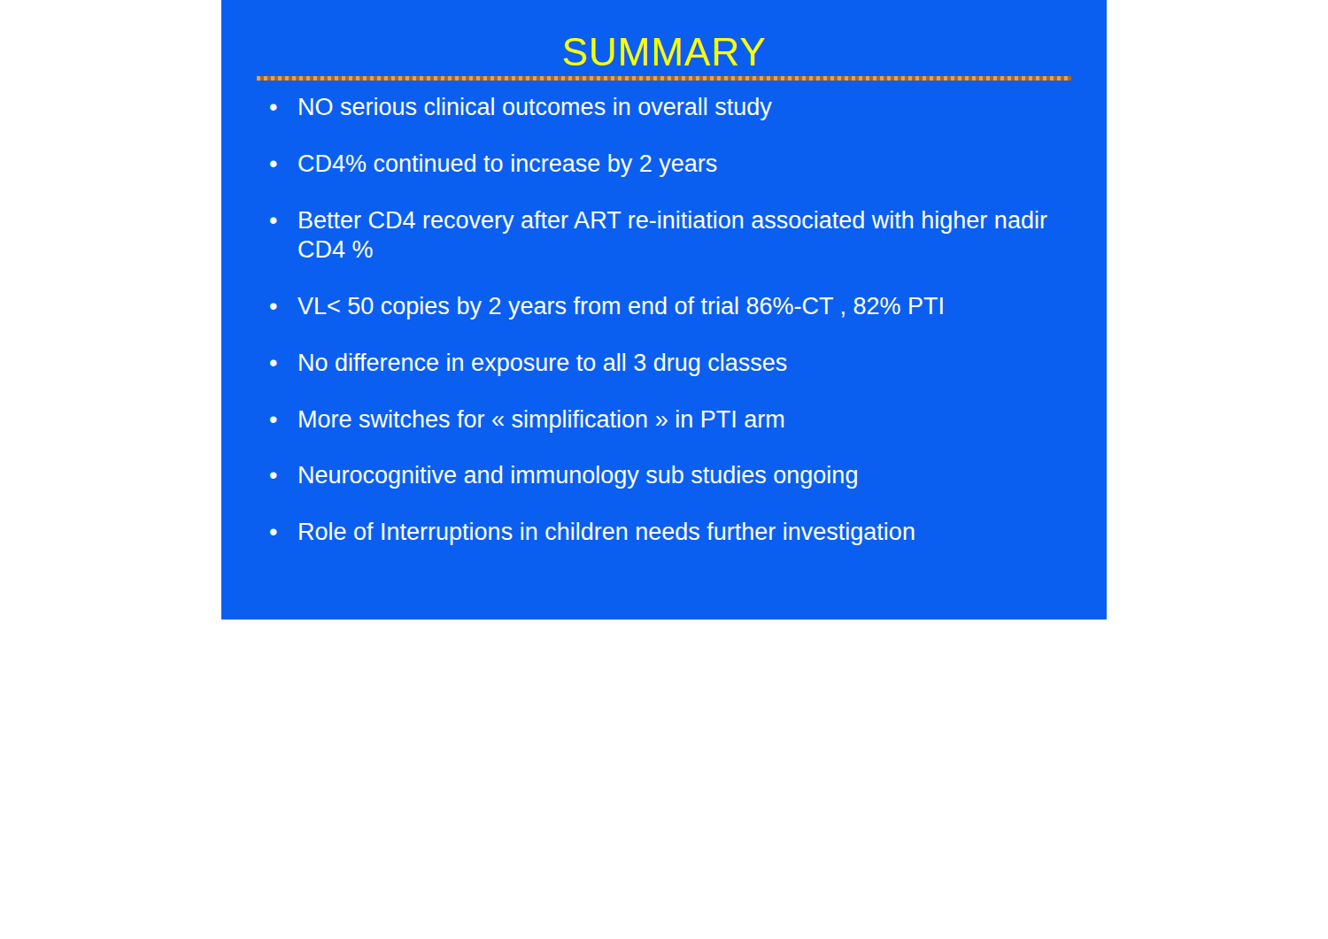SUMMARY
NO serious clinical outcomes in overall study
CD4% continued to increase by 2 years
Better CD4 recovery after ART re-initiation associated with higher nadir CD4 %
VL< 50 copies by 2 years from end of trial 86%-CT , 82% PTI
No difference in exposure to all 3 drug classes
More switches for « simplification » in PTI arm
Neurocognitive and immunology sub studies ongoing
Role of Interruptions in children needs further investigation